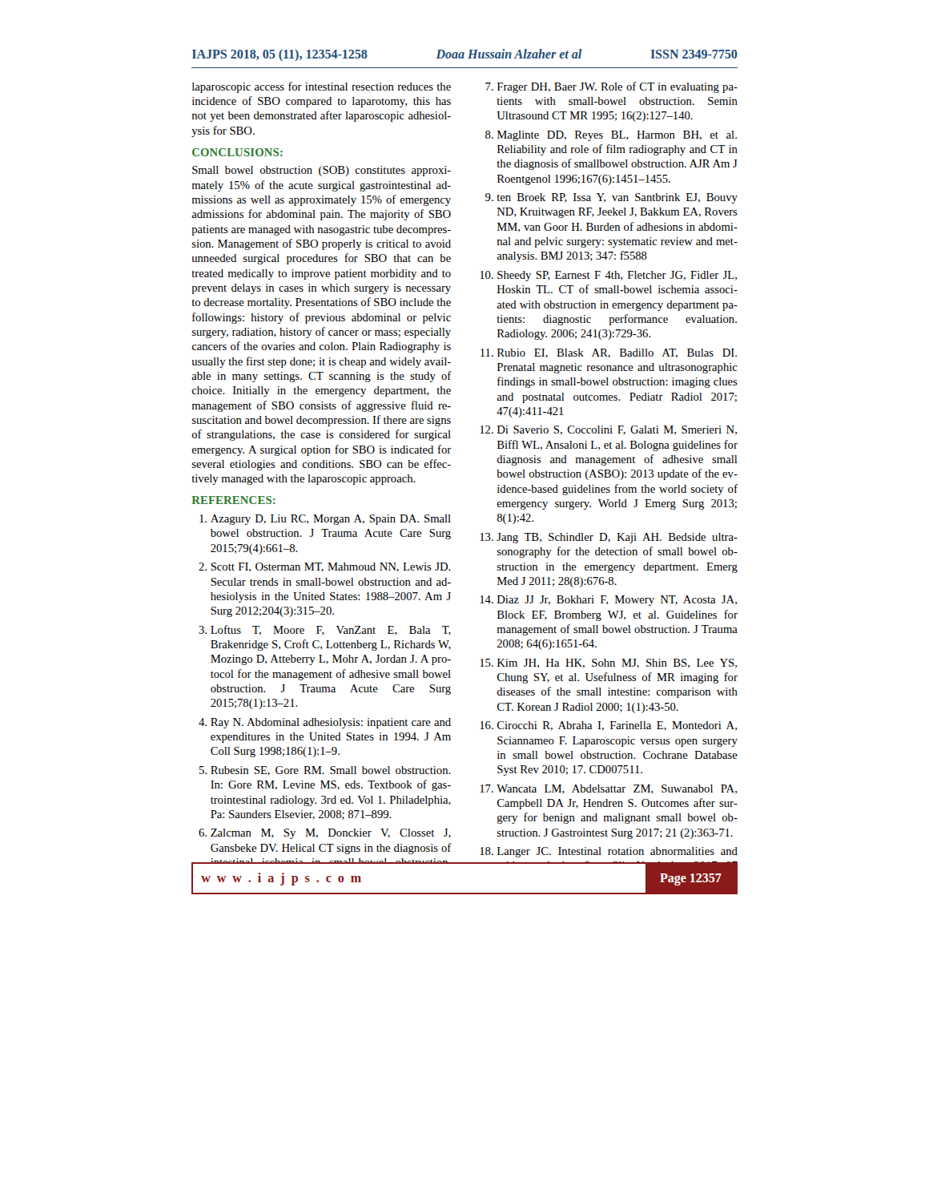IAJPS 2018, 05 (11), 12354-1258 Doaa Hussain Alzaher et al ISSN 2349-7750
laparoscopic access for intestinal resection reduces the incidence of SBO compared to laparotomy, this has not yet been demonstrated after laparoscopic adhesiolysis for SBO.
CONCLUSIONS:
Small bowel obstruction (SOB) constitutes approximately 15% of the acute surgical gastrointestinal admissions as well as approximately 15% of emergency admissions for abdominal pain. The majority of SBO patients are managed with nasogastric tube decompression. Management of SBO properly is critical to avoid unneeded surgical procedures for SBO that can be treated medically to improve patient morbidity and to prevent delays in cases in which surgery is necessary to decrease mortality. Presentations of SBO include the followings: history of previous abdominal or pelvic surgery, radiation, history of cancer or mass; especially cancers of the ovaries and colon. Plain Radiography is usually the first step done; it is cheap and widely available in many settings. CT scanning is the study of choice. Initially in the emergency department, the management of SBO consists of aggressive fluid resuscitation and bowel decompression. If there are signs of strangulations, the case is considered for surgical emergency. A surgical option for SBO is indicated for several etiologies and conditions. SBO can be effectively managed with the laparoscopic approach.
REFERENCES:
Azagury D, Liu RC, Morgan A, Spain DA. Small bowel obstruction. J Trauma Acute Care Surg 2015;79(4):661–8.
Scott FI, Osterman MT, Mahmoud NN, Lewis JD. Secular trends in small-bowel obstruction and adhesiolysis in the United States: 1988–2007. Am J Surg 2012;204(3):315–20.
Loftus T, Moore F, VanZant E, Bala T, Brakenridge S, Croft C, Lottenberg L, Richards W, Mozingo D, Atteberry L, Mohr A, Jordan J. A protocol for the management of adhesive small bowel obstruction. J Trauma Acute Care Surg 2015;78(1):13–21.
Ray N. Abdominal adhesiolysis: inpatient care and expenditures in the United States in 1994. J Am Coll Surg 1998;186(1):1–9.
Rubesin SE, Gore RM. Small bowel obstruction. In: Gore RM, Levine MS, eds. Textbook of gastrointestinal radiology. 3rd ed. Vol 1. Philadelphia, Pa: Saunders Elsevier, 2008; 871–899.
Zalcman M, Sy M, Donckier V, Closset J, Gansbeke DV. Helical CT signs in the diagnosis of intestinal ischemia in small-bowel obstruction. AJR Am J Roentgenol 2000; 175(6):1601–1607.
Frager DH, Baer JW. Role of CT in evaluating patients with small-bowel obstruction. Semin Ultrasound CT MR 1995; 16(2):127–140.
Maglinte DD, Reyes BL, Harmon BH, et al. Reliability and role of film radiography and CT in the diagnosis of smallbowel obstruction. AJR Am J Roentgenol 1996;167(6):1451–1455.
ten Broek RP, Issa Y, van Santbrink EJ, Bouvy ND, Kruitwagen RF, Jeekel J, Bakkum EA, Rovers MM, van Goor H. Burden of adhesions in abdominal and pelvic surgery: systematic review and met-analysis. BMJ 2013; 347: f5588
Sheedy SP, Earnest F 4th, Fletcher JG, Fidler JL, Hoskin TL. CT of small-bowel ischemia associated with obstruction in emergency department patients: diagnostic performance evaluation. Radiology. 2006; 241(3):729-36.
Rubio EI, Blask AR, Badillo AT, Bulas DI. Prenatal magnetic resonance and ultrasonographic findings in small-bowel obstruction: imaging clues and postnatal outcomes. Pediatr Radiol 2017; 47(4):411-421
Di Saverio S, Coccolini F, Galati M, Smerieri N, Biffl WL, Ansaloni L, et al. Bologna guidelines for diagnosis and management of adhesive small bowel obstruction (ASBO): 2013 update of the evidence-based guidelines from the world society of emergency surgery. World J Emerg Surg 2013; 8(1):42.
Jang TB, Schindler D, Kaji AH. Bedside ultrasonography for the detection of small bowel obstruction in the emergency department. Emerg Med J 2011; 28(8):676-8.
Diaz JJ Jr, Bokhari F, Mowery NT, Acosta JA, Block EF, Bromberg WJ, et al. Guidelines for management of small bowel obstruction. J Trauma 2008; 64(6):1651-64.
Kim JH, Ha HK, Sohn MJ, Shin BS, Lee YS, Chung SY, et al. Usefulness of MR imaging for diseases of the small intestine: comparison with CT. Korean J Radiol 2000; 1(1):43-50.
Cirocchi R, Abraha I, Farinella E, Montedori A, Sciannameo F. Laparoscopic versus open surgery in small bowel obstruction. Cochrane Database Syst Rev 2010; 17. CD007511.
Wancata LM, Abdelsattar ZM, Suwanabol PA, Campbell DA Jr, Hendren S. Outcomes after surgery for benign and malignant small bowel obstruction. J Gastrointest Surg 2017; 21 (2):363-71.
Langer JC. Intestinal rotation abnormalities and midgut volvulus. Surg Clin North Am. 2017; 97 (1):147-59.
w w w . i a j p s . c o m
Page 12357